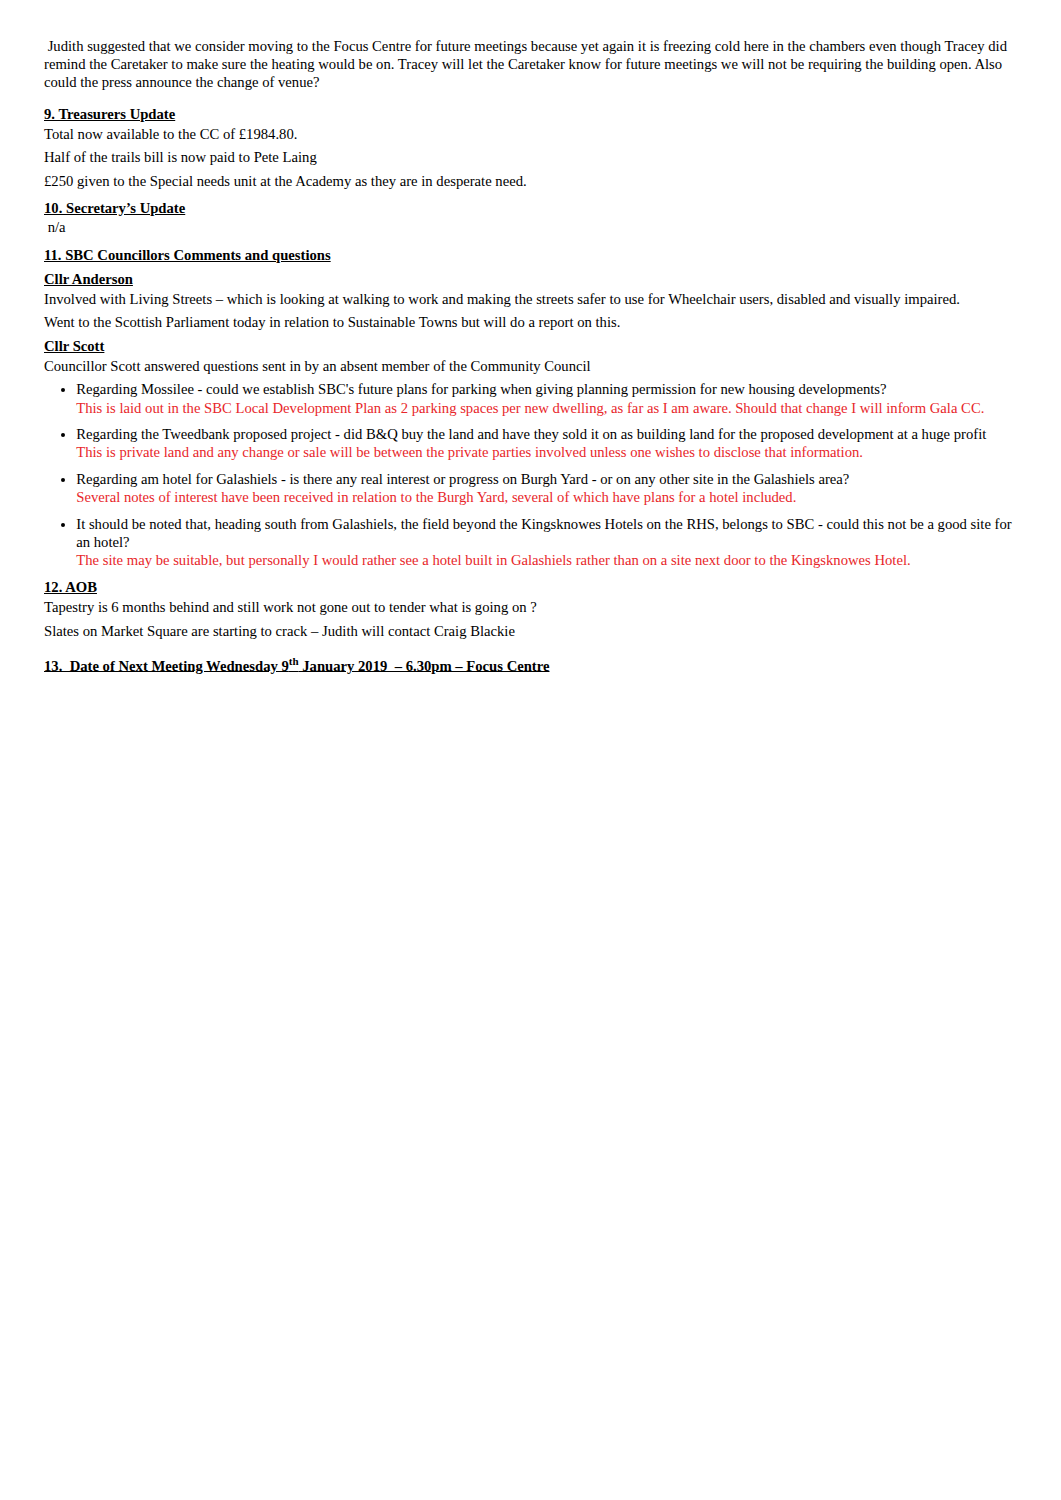Judith suggested that we consider moving to the Focus Centre for future meetings because yet again it is freezing cold here in the chambers even though Tracey did remind the Caretaker to make sure the heating would be on. Tracey will let the Caretaker know for future meetings we will not be requiring the building open. Also could the press announce the change of venue?
9. Treasurers Update
Total now available to the CC of £1984.80.
Half of the trails bill is now paid to Pete Laing
£250 given to the Special needs unit at the Academy as they are in desperate need.
10. Secretary’s Update
n/a
11. SBC Councillors Comments and questions
Cllr Anderson
Involved with Living Streets – which is looking at walking to work and making the streets safer to use for Wheelchair users, disabled and visually impaired.
Went to the Scottish Parliament today in relation to Sustainable Towns but will do a report on this.
Cllr Scott
Councillor Scott answered questions sent in by an absent member of the Community Council
Regarding Mossilee - could we establish SBC's future plans for parking when giving planning permission for new housing developments?
This is laid out in the SBC Local Development Plan as 2 parking spaces per new dwelling, as far as I am aware. Should that change I will inform Gala CC.
Regarding the Tweedbank proposed project - did B&Q buy the land and have they sold it on as building land for the proposed development at a huge profit
This is private land and any change or sale will be between the private parties involved unless one wishes to disclose that information.
Regarding am hotel for Galashiels - is there any real interest or progress on Burgh Yard - or on any other site in the Galashiels area?
Several notes of interest have been received in relation to the Burgh Yard, several of which have plans for a hotel included.
It should be noted that, heading south from Galashiels, the field beyond the Kingsknowes Hotels on the RHS, belongs to SBC - could this not be a good site for an hotel?
The site may be suitable, but personally I would rather see a hotel built in Galashiels rather than on a site next door to the Kingsknowes Hotel.
12. AOB
Tapestry is 6 months behind and still work not gone out to tender what is going on ?
Slates on Market Square are starting to crack – Judith will contact Craig Blackie
13. Date of Next Meeting Wednesday 9th January 2019 – 6.30pm – Focus Centre